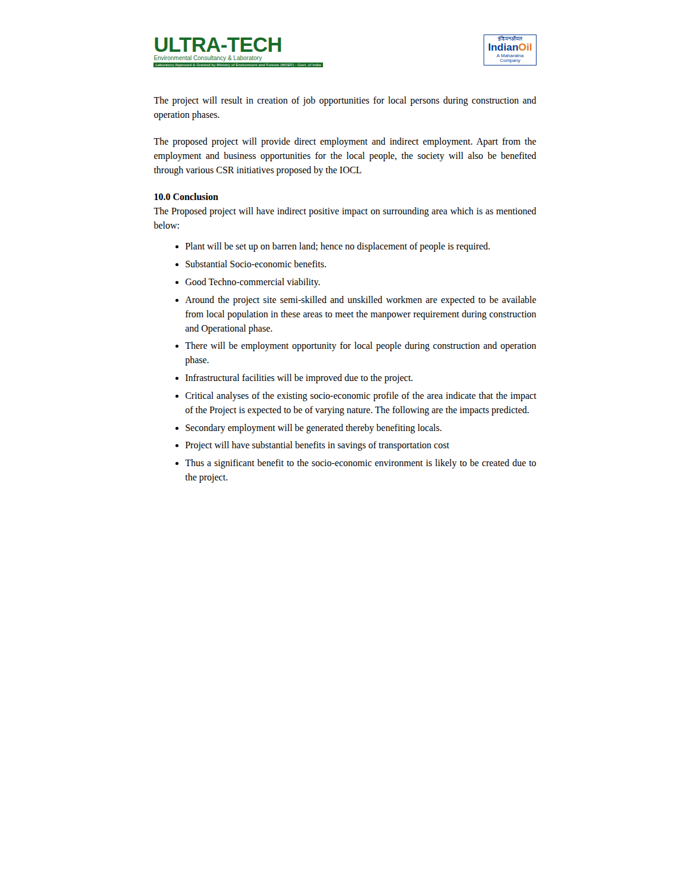ULTRA-TECH
Environmental Consultancy & Laboratory
Laboratory Approved & Granted by Ministry of Environment and Forests (MOEF) - Govt. of India
इंडियनऑयल
IndianOil
A Maharatna
Company
The project will result in creation of job opportunities for local persons during construction and operation phases.
The proposed project will provide direct employment and indirect employment. Apart from the employment and business opportunities for the local people, the society will also be benefited through various CSR initiatives proposed by the IOCL
10.0 Conclusion
The Proposed project will have indirect positive impact on surrounding area which is as mentioned below:
Plant will be set up on barren land; hence no displacement of people is required.
Substantial Socio-economic benefits.
Good Techno-commercial viability.
Around the project site semi-skilled and unskilled workmen are expected to be available from local population in these areas to meet the manpower requirement during construction and Operational phase.
There will be employment opportunity for local people during construction and operation phase.
Infrastructural facilities will be improved due to the project.
Critical analyses of the existing socio-economic profile of the area indicate that the impact of the Project is expected to be of varying nature. The following are the impacts predicted.
Secondary employment will be generated thereby benefiting locals.
Project will have substantial benefits in savings of transportation cost
Thus a significant benefit to the socio-economic environment is likely to be created due to the project.